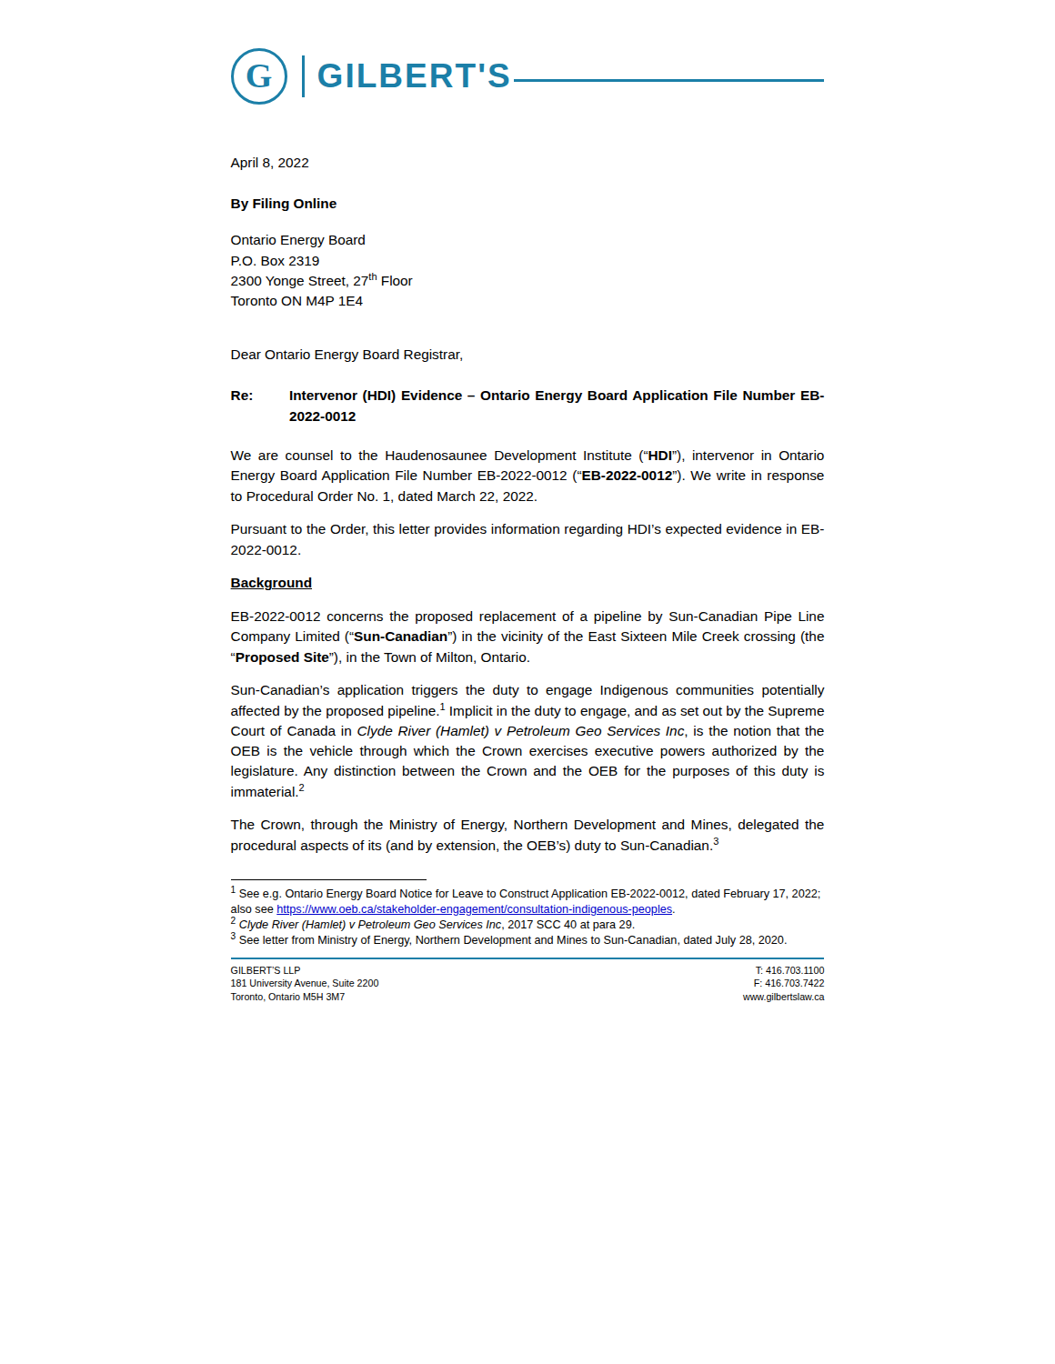G
GILBERT'S
April 8, 2022
By Filing Online
Ontario Energy Board
P.O. Box 2319
2300 Yonge Street, 27th Floor
Toronto ON M4P 1E4
Dear Ontario Energy Board Registrar,
Re:
Intervenor (HDI) Evidence – Ontario Energy Board Application File Number EB-2022-0012
We are counsel to the Haudenosaunee Development Institute (“HDI”), intervenor in Ontario Energy Board Application File Number EB-2022-0012 (“EB-2022-0012”). We write in response to Procedural Order No. 1, dated March 22, 2022.
Pursuant to the Order, this letter provides information regarding HDI’s expected evidence in EB-2022-0012.
Background
EB-2022-0012 concerns the proposed replacement of a pipeline by Sun-Canadian Pipe Line Company Limited (“Sun-Canadian”) in the vicinity of the East Sixteen Mile Creek crossing (the “Proposed Site”), in the Town of Milton, Ontario.
Sun-Canadian’s application triggers the duty to engage Indigenous communities potentially affected by the proposed pipeline.1 Implicit in the duty to engage, and as set out by the Supreme Court of Canada in Clyde River (Hamlet) v Petroleum Geo Services Inc, is the notion that the OEB is the vehicle through which the Crown exercises executive powers authorized by the legislature. Any distinction between the Crown and the OEB for the purposes of this duty is immaterial.2
The Crown, through the Ministry of Energy, Northern Development and Mines, delegated the procedural aspects of its (and by extension, the OEB’s) duty to Sun-Canadian.3
1 See e.g. Ontario Energy Board Notice for Leave to Construct Application EB-2022-0012, dated February 17, 2022; also see https://www.oeb.ca/stakeholder-engagement/consultation-indigenous-peoples.
2 Clyde River (Hamlet) v Petroleum Geo Services Inc, 2017 SCC 40 at para 29.
3 See letter from Ministry of Energy, Northern Development and Mines to Sun-Canadian, dated July 28, 2020.
GILBERT’S LLP
181 University Avenue, Suite 2200
Toronto, Ontario M5H 3M7
T: 416.703.1100
F: 416.703.7422
www.gilbertslaw.ca